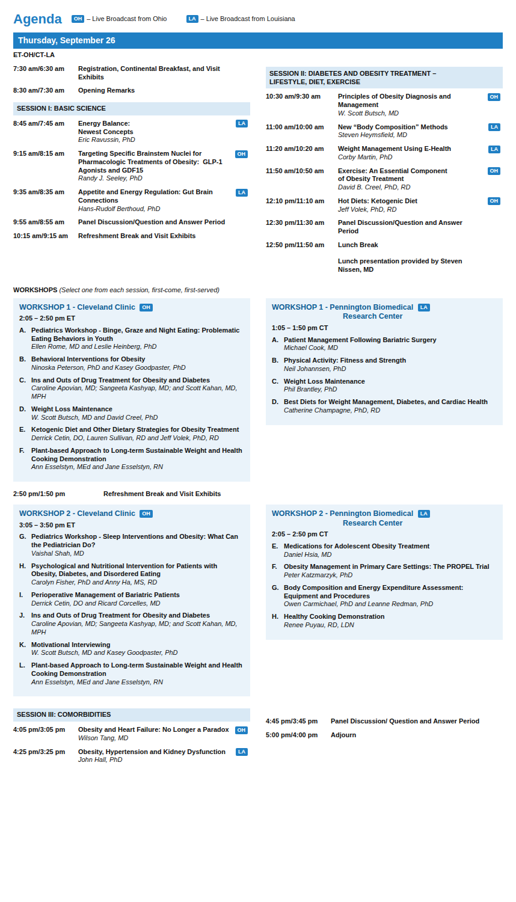Agenda
OH– Live Broadcast from Ohio LA– Live Broadcast from Louisiana
Thursday, September 26
ET-OH/CT-LA
| 7:30 am/6:30 am | Registration, Continental Breakfast, and Visit Exhibits | |
| 8:30 am/7:30 am | Opening Remarks | |
SESSION I: BASIC SCIENCE
| 8:45 am/7:45 am | Energy Balance: Newest Concepts Eric Ravussin, PhD | LA |
| 9:15 am/8:15 am | Targeting Specific Brainstem Nuclei for Pharmacologic Treatments of Obesity: GLP-1 Agonists and GDF15 Randy J. Seeley, PhD | OH |
| 9:35 am/8:35 am | Appetite and Energy Regulation: Gut Brain Connections Hans-Rudolf Berthoud, PhD | LA |
| 9:55 am/8:55 am | Panel Discussion/Question and Answer Period | |
| 10:15 am/9:15 am | Refreshment Break and Visit Exhibits | |
SESSION II: DIABETES AND OBESITY TREATMENT –
LIFESTYLE, DIET, EXERCISE
| 10:30 am/9:30 am | Principles of Obesity Diagnosis and Management W. Scott Butsch, MD | OH |
| 11:00 am/10:00 am | New “Body Composition” Methods Steven Heymsfield, MD | LA |
| 11:20 am/10:20 am | Weight Management Using E-Health Corby Martin, PhD | LA |
| 11:50 am/10:50 am | Exercise: An Essential Component of Obesity Treatment David B. Creel, PhD, RD | OH |
| 12:10 pm/11:10 am | Hot Diets: Ketogenic Diet Jeff Volek, PhD, RD | OH |
| 12:30 pm/11:30 am | Panel Discussion/Question and Answer Period | |
| 12:50 pm/11:50 am | Lunch Break Lunch presentation provided by Steven Nissen, MD | |
WORKSHOPS (Select one from each session, first-come, first-served)
WORKSHOP 1 - Cleveland Clinic OH
2:05 – 2:50 pm ET
A. Pediatrics Workshop - Binge, Graze and Night Eating: Problematic Eating Behaviors in Youth
Ellen Rome, MD and Leslie Heinberg, PhD
B. Behavioral Interventions for Obesity
Ninoska Peterson, PhD and Kasey Goodpaster, PhD
C. Ins and Outs of Drug Treatment for Obesity and Diabetes
Caroline Apovian, MD; Sangeeta Kashyap, MD; and Scott Kahan, MD, MPH
D. Weight Loss Maintenance
W. Scott Butsch, MD and David Creel, PhD
E. Ketogenic Diet and Other Dietary Strategies for Obesity Treatment
Derrick Cetin, DO, Lauren Sullivan, RD and Jeff Volek, PhD, RD
F. Plant-based Approach to Long-term Sustainable Weight and Health Cooking Demonstration
Ann Esselstyn, MEd and Jane Esselstyn, RN
WORKSHOP 1 - Pennington Biomedical LA
Research Center
1:05 – 1:50 pm CT
A. Patient Management Following Bariatric Surgery
Michael Cook, MD
B. Physical Activity: Fitness and Strength
Neil Johannsen, PhD
C. Weight Loss Maintenance
Phil Brantley, PhD
D. Best Diets for Weight Management, Diabetes, and Cardiac Health
Catherine Champagne, PhD, RD
2:50 pm/1:50 pm Refreshment Break and Visit Exhibits
WORKSHOP 2 - Cleveland Clinic OH
3:05 – 3:50 pm ET
G. Pediatrics Workshop - Sleep Interventions and Obesity: What Can the Pediatrician Do?
Vaishal Shah, MD
H. Psychological and Nutritional Intervention for Patients with Obesity, Diabetes, and Disordered Eating
Carolyn Fisher, PhD and Anny Ha, MS, RD
I. Perioperative Management of Bariatric Patients
Derrick Cetin, DO and Ricard Corcelles, MD
J. Ins and Outs of Drug Treatment for Obesity and Diabetes
Caroline Apovian, MD; Sangeeta Kashyap, MD; and Scott Kahan, MD, MPH
K. Motivational Interviewing
W. Scott Butsch, MD and Kasey Goodpaster, PhD
L. Plant-based Approach to Long-term Sustainable Weight and Health Cooking Demonstration
Ann Esselstyn, MEd and Jane Esselstyn, RN
WORKSHOP 2 - Pennington Biomedical LA
Research Center
2:05 – 2:50 pm CT
E. Medications for Adolescent Obesity Treatment
Daniel Hsia, MD
F. Obesity Management in Primary Care Settings: The PROPEL Trial
Peter Katzmarzyk, PhD
G. Body Composition and Energy Expenditure Assessment: Equipment and Procedures
Owen Carmichael, PhD and Leanne Redman, PhD
H. Healthy Cooking Demonstration
Renee Puyau, RD, LDN
SESSION III: COMORBIDITIES
| 4:05 pm/3:05 pm | Obesity and Heart Failure: No Longer a Paradox Wilson Tang, MD | OH |
| 4:25 pm/3:25 pm | Obesity, Hypertension and Kidney Dysfunction John Hall, PhD | LA |
| 4:45 pm/3:45 pm | Panel Discussion/ Question and Answer Period | |
| 5:00 pm/4:00 pm | Adjourn | |